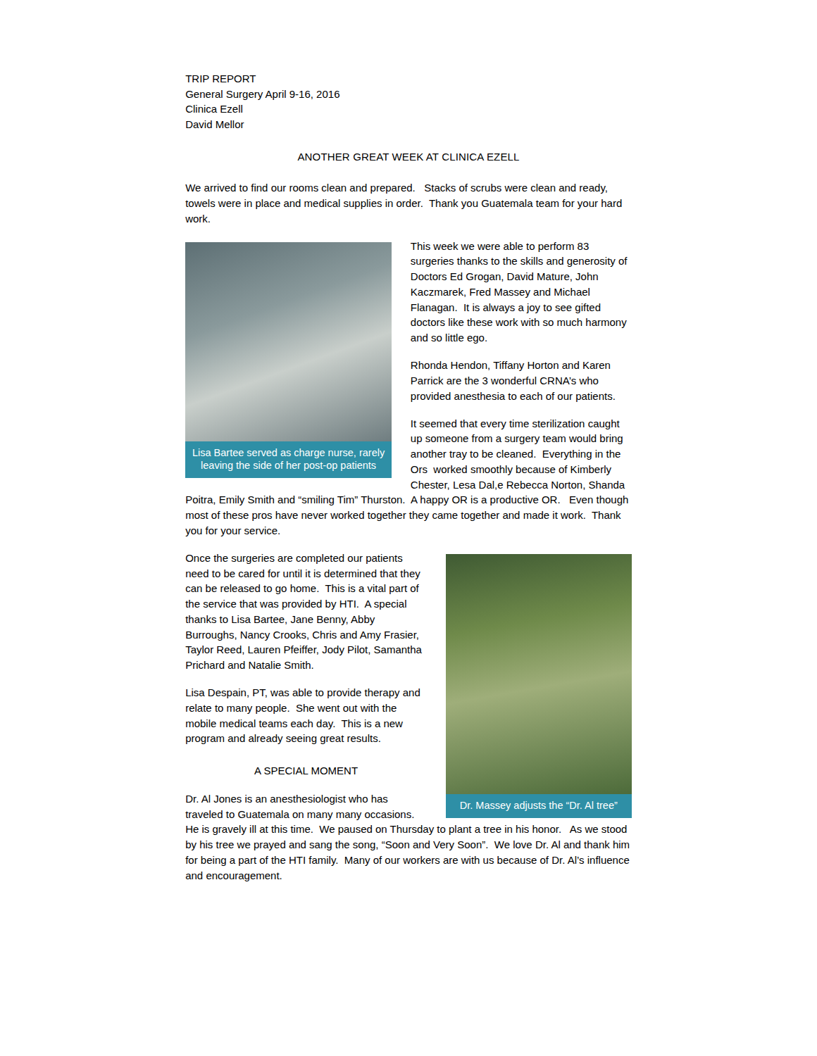TRIP REPORT
General Surgery April 9-16, 2016
Clinica Ezell
David Mellor
ANOTHER GREAT WEEK AT CLINICA EZELL
We arrived to find our rooms clean and prepared. Stacks of scrubs were clean and ready, towels were in place and medical supplies in order. Thank you Guatemala team for your hard work.
Lisa Bartee served as charge nurse, rarely leaving the side of her post-op patients
This week we were able to perform 83 surgeries thanks to the skills and generosity of Doctors Ed Grogan, David Mature, John Kaczmarek, Fred Massey and Michael Flanagan. It is always a joy to see gifted doctors like these work with so much harmony and so little ego.
Rhonda Hendon, Tiffany Horton and Karen Parrick are the 3 wonderful CRNA’s who provided anesthesia to each of our patients.
It seemed that every time sterilization caught up someone from a surgery team would bring another tray to be cleaned. Everything in the Ors worked smoothly because of Kimberly Chester, Lesa Dal,e Rebecca Norton, Shanda Poitra, Emily Smith and “smiling Tim” Thurston. A happy OR is a productive OR. Even though most of these pros have never worked together they came together and made it work. Thank you for your service.
Dr. Massey adjusts the “Dr. Al tree”
Once the surgeries are completed our patients need to be cared for until it is determined that they can be released to go home. This is a vital part of the service that was provided by HTI. A special thanks to Lisa Bartee, Jane Benny, Abby Burroughs, Nancy Crooks, Chris and Amy Frasier, Taylor Reed, Lauren Pfeiffer, Jody Pilot, Samantha Prichard and Natalie Smith.
Lisa Despain, PT, was able to provide therapy and relate to many people. She went out with the mobile medical teams each day. This is a new program and already seeing great results.
A SPECIAL MOMENT
Dr. Al Jones is an anesthesiologist who has traveled to Guatemala on many many occasions. He is gravely ill at this time. We paused on Thursday to plant a tree in his honor. As we stood by his tree we prayed and sang the song, “Soon and Very Soon”. We love Dr. Al and thank him for being a part of the HTI family. Many of our workers are with us because of Dr. Al’s influence and encouragement.